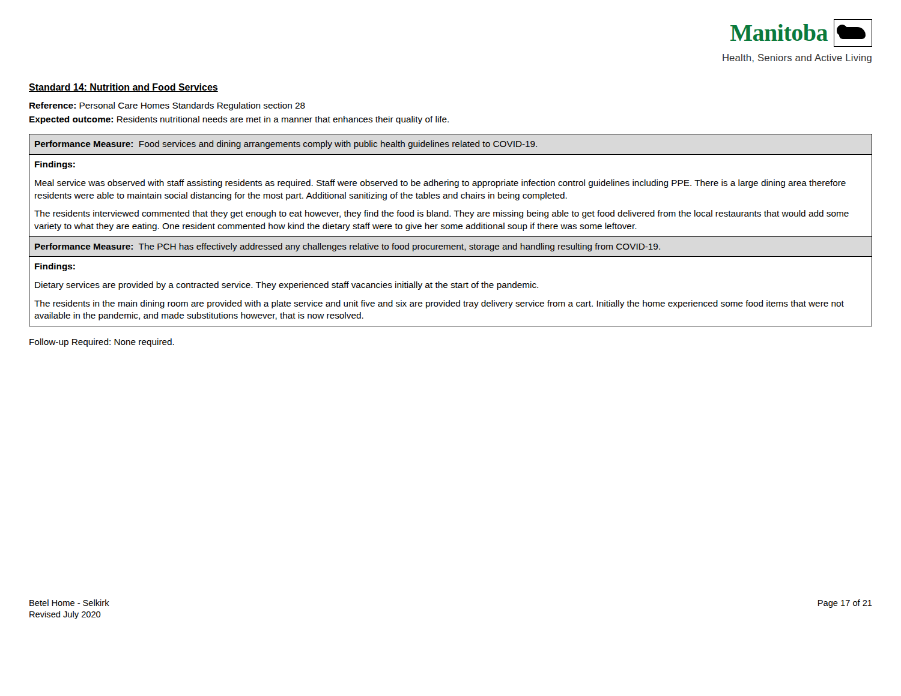Manitoba
Health, Seniors and Active Living
Standard 14: Nutrition and Food Services
Reference: Personal Care Homes Standards Regulation section 28
Expected outcome: Residents nutritional needs are met in a manner that enhances their quality of life.
| Performance Measure: Food services and dining arrangements comply with public health guidelines related to COVID-19. |
| Findings: Meal service was observed with staff assisting residents as required. Staff were observed to be adhering to appropriate infection control guidelines including PPE. There is a large dining area therefore residents were able to maintain social distancing for the most part. Additional sanitizing of the tables and chairs in being completed. The residents interviewed commented that they get enough to eat however, they find the food is bland. They are missing being able to get food delivered from the local restaurants that would add some variety to what they are eating. One resident commented how kind the dietary staff were to give her some additional soup if there was some leftover. |
| Performance Measure: The PCH has effectively addressed any challenges relative to food procurement, storage and handling resulting from COVID-19. |
| Findings: Dietary services are provided by a contracted service. They experienced staff vacancies initially at the start of the pandemic. The residents in the main dining room are provided with a plate service and unit five and six are provided tray delivery service from a cart. Initially the home experienced some food items that were not available in the pandemic, and made substitutions however, that is now resolved. |
Follow-up Required: None required.
Betel Home - Selkirk
Revised July 2020
Page 17 of 21